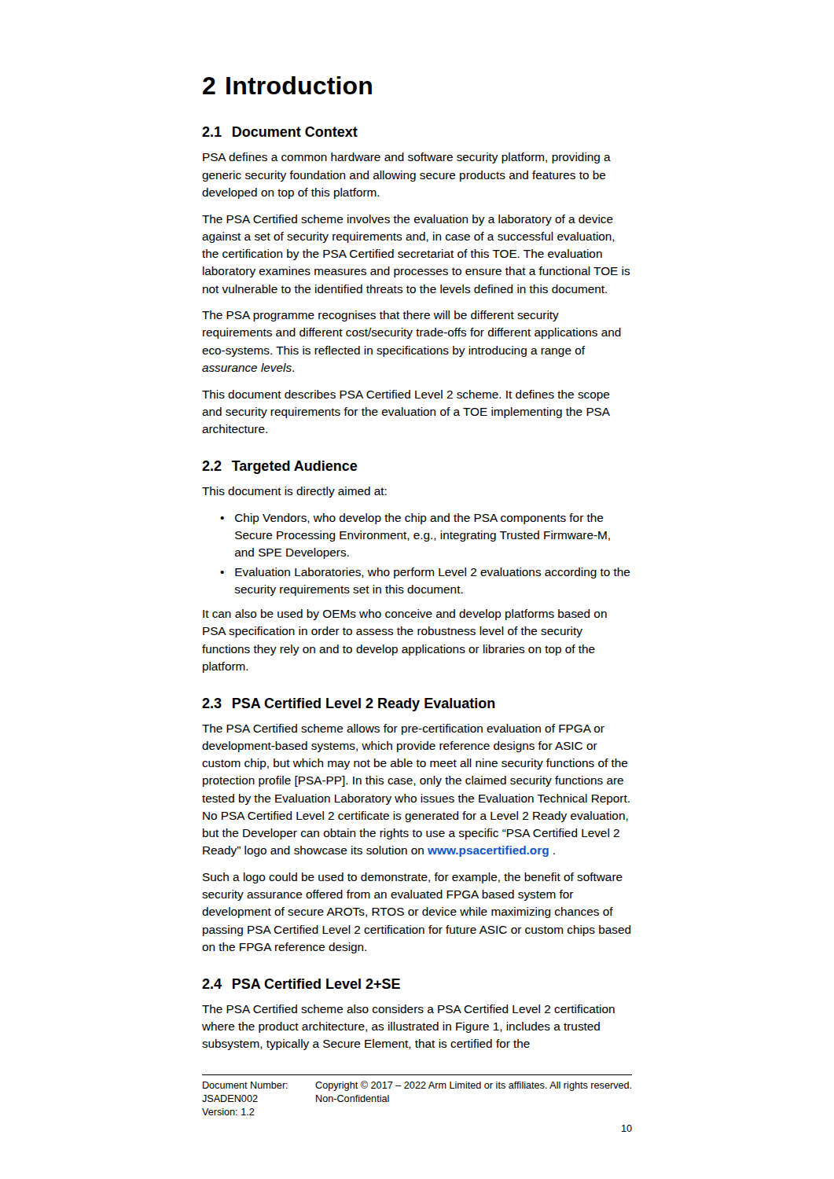2 Introduction
2.1 Document Context
PSA defines a common hardware and software security platform, providing a generic security foundation and allowing secure products and features to be developed on top of this platform.
The PSA Certified scheme involves the evaluation by a laboratory of a device against a set of security requirements and, in case of a successful evaluation, the certification by the PSA Certified secretariat of this TOE. The evaluation laboratory examines measures and processes to ensure that a functional TOE is not vulnerable to the identified threats to the levels defined in this document.
The PSA programme recognises that there will be different security requirements and different cost/security trade-offs for different applications and eco-systems. This is reflected in specifications by introducing a range of assurance levels.
This document describes PSA Certified Level 2 scheme. It defines the scope and security requirements for the evaluation of a TOE implementing the PSA architecture.
2.2 Targeted Audience
This document is directly aimed at:
Chip Vendors, who develop the chip and the PSA components for the Secure Processing Environment, e.g., integrating Trusted Firmware-M, and SPE Developers.
Evaluation Laboratories, who perform Level 2 evaluations according to the security requirements set in this document.
It can also be used by OEMs who conceive and develop platforms based on PSA specification in order to assess the robustness level of the security functions they rely on and to develop applications or libraries on top of the platform.
2.3 PSA Certified Level 2 Ready Evaluation
The PSA Certified scheme allows for pre-certification evaluation of FPGA or development-based systems, which provide reference designs for ASIC or custom chip, but which may not be able to meet all nine security functions of the protection profile [PSA-PP]. In this case, only the claimed security functions are tested by the Evaluation Laboratory who issues the Evaluation Technical Report. No PSA Certified Level 2 certificate is generated for a Level 2 Ready evaluation, but the Developer can obtain the rights to use a specific “PSA Certified Level 2 Ready” logo and showcase its solution on www.psacertified.org .
Such a logo could be used to demonstrate, for example, the benefit of software security assurance offered from an evaluated FPGA based system for development of secure AROTs, RTOS or device while maximizing chances of passing PSA Certified Level 2 certification for future ASIC or custom chips based on the FPGA reference design.
2.4 PSA Certified Level 2+SE
The PSA Certified scheme also considers a PSA Certified Level 2 certification where the product architecture, as illustrated in Figure 1, includes a trusted subsystem, typically a Secure Element, that is certified for the
Document Number: JSADEN002
Version: 1.2
Copyright © 2017 – 2022 Arm Limited or its affiliates. All rights reserved.
Non-Confidential
10